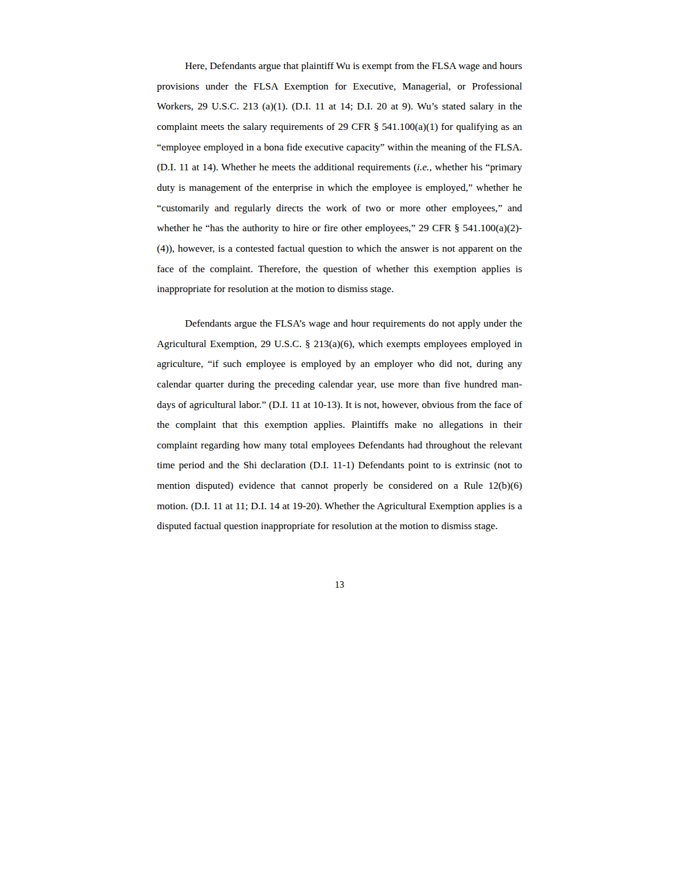Here, Defendants argue that plaintiff Wu is exempt from the FLSA wage and hours provisions under the FLSA Exemption for Executive, Managerial, or Professional Workers, 29 U.S.C. 213 (a)(1). (D.I. 11 at 14; D.I. 20 at 9). Wu’s stated salary in the complaint meets the salary requirements of 29 CFR § 541.100(a)(1) for qualifying as an “employee employed in a bona fide executive capacity” within the meaning of the FLSA. (D.I. 11 at 14). Whether he meets the additional requirements (i.e., whether his “primary duty is management of the enterprise in which the employee is employed,” whether he “customarily and regularly directs the work of two or more other employees,” and whether he “has the authority to hire or fire other employees,” 29 CFR § 541.100(a)(2)-(4)), however, is a contested factual question to which the answer is not apparent on the face of the complaint. Therefore, the question of whether this exemption applies is inappropriate for resolution at the motion to dismiss stage.
Defendants argue the FLSA’s wage and hour requirements do not apply under the Agricultural Exemption, 29 U.S.C. § 213(a)(6), which exempts employees employed in agriculture, “if such employee is employed by an employer who did not, during any calendar quarter during the preceding calendar year, use more than five hundred man-days of agricultural labor.” (D.I. 11 at 10-13). It is not, however, obvious from the face of the complaint that this exemption applies. Plaintiffs make no allegations in their complaint regarding how many total employees Defendants had throughout the relevant time period and the Shi declaration (D.I. 11-1) Defendants point to is extrinsic (not to mention disputed) evidence that cannot properly be considered on a Rule 12(b)(6) motion. (D.I. 11 at 11; D.I. 14 at 19-20). Whether the Agricultural Exemption applies is a disputed factual question inappropriate for resolution at the motion to dismiss stage.
13